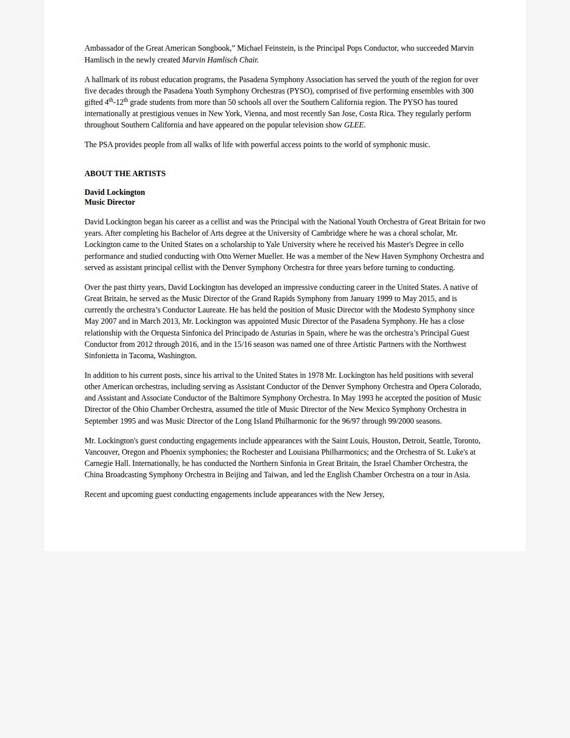Ambassador of the Great American Songbook,” Michael Feinstein, is the Principal Pops Conductor, who succeeded Marvin Hamlisch in the newly created Marvin Hamlisch Chair.
A hallmark of its robust education programs, the Pasadena Symphony Association has served the youth of the region for over five decades through the Pasadena Youth Symphony Orchestras (PYSO), comprised of five performing ensembles with 300 gifted 4th-12th grade students from more than 50 schools all over the Southern California region. The PYSO has toured internationally at prestigious venues in New York, Vienna, and most recently San Jose, Costa Rica. They regularly perform throughout Southern California and have appeared on the popular television show GLEE.
The PSA provides people from all walks of life with powerful access points to the world of symphonic music.
ABOUT THE ARTISTS
David Lockington
Music Director
David Lockington began his career as a cellist and was the Principal with the National Youth Orchestra of Great Britain for two years. After completing his Bachelor of Arts degree at the University of Cambridge where he was a choral scholar, Mr. Lockington came to the United States on a scholarship to Yale University where he received his Master's Degree in cello performance and studied conducting with Otto Werner Mueller. He was a member of the New Haven Symphony Orchestra and served as assistant principal cellist with the Denver Symphony Orchestra for three years before turning to conducting.
Over the past thirty years, David Lockington has developed an impressive conducting career in the United States. A native of Great Britain, he served as the Music Director of the Grand Rapids Symphony from January 1999 to May 2015, and is currently the orchestra’s Conductor Laureate. He has held the position of Music Director with the Modesto Symphony since May 2007 and in March 2013, Mr. Lockington was appointed Music Director of the Pasadena Symphony. He has a close relationship with the Orquesta Sinfonica del Principado de Asturias in Spain, where he was the orchestra’s Principal Guest Conductor from 2012 through 2016, and in the 15/16 season was named one of three Artistic Partners with the Northwest Sinfonietta in Tacoma, Washington.
In addition to his current posts, since his arrival to the United States in 1978 Mr. Lockington has held positions with several other American orchestras, including serving as Assistant Conductor of the Denver Symphony Orchestra and Opera Colorado, and Assistant and Associate Conductor of the Baltimore Symphony Orchestra. In May 1993 he accepted the position of Music Director of the Ohio Chamber Orchestra, assumed the title of Music Director of the New Mexico Symphony Orchestra in September 1995 and was Music Director of the Long Island Philharmonic for the 96/97 through 99/2000 seasons.
Mr. Lockington's guest conducting engagements include appearances with the Saint Louis, Houston, Detroit, Seattle, Toronto, Vancouver, Oregon and Phoenix symphonies; the Rochester and Louisiana Philharmonics; and the Orchestra of St. Luke's at Carnegie Hall. Internationally, he has conducted the Northern Sinfonia in Great Britain, the Israel Chamber Orchestra, the China Broadcasting Symphony Orchestra in Beijing and Taiwan, and led the English Chamber Orchestra on a tour in Asia.
Recent and upcoming guest conducting engagements include appearances with the New Jersey,